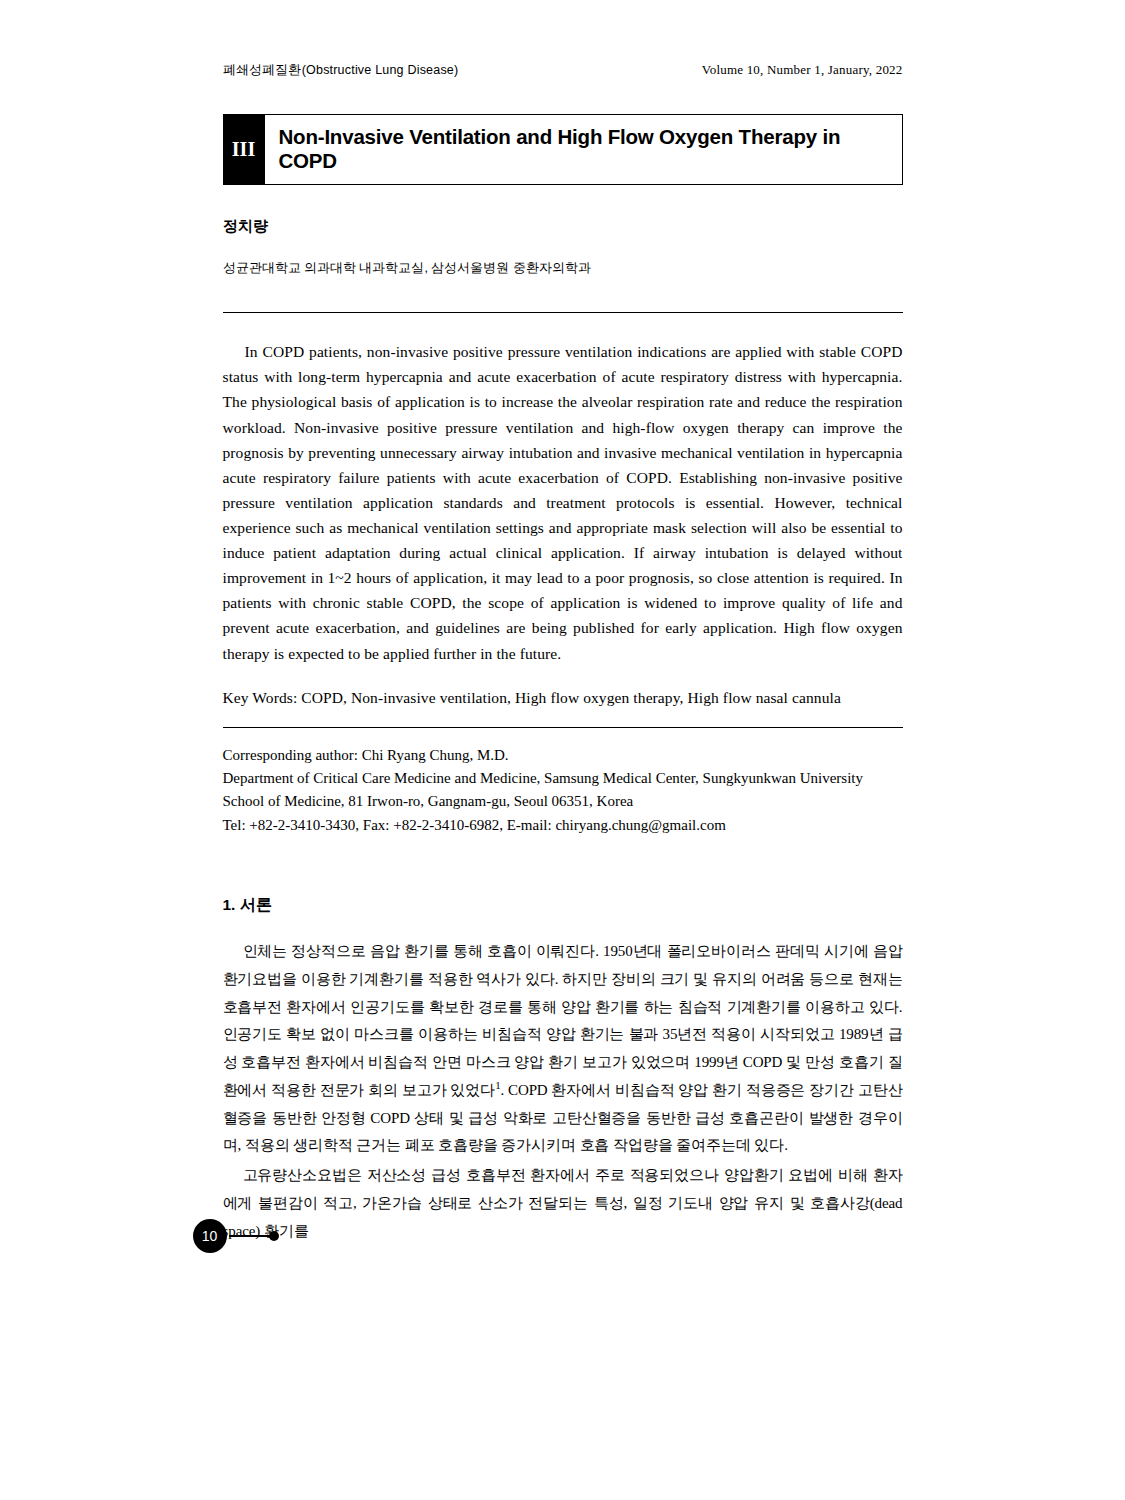폐쇄성폐질환(Obstructive Lung Disease)
Volume 10, Number 1, January, 2022
III
Non-Invasive Ventilation and High Flow Oxygen Therapy in COPD
정치량
성균관대학교 의과대학 내과학교실, 삼성서울병원 중환자의학과
In COPD patients, non-invasive positive pressure ventilation indications are applied with stable COPD status with long-term hypercapnia and acute exacerbation of acute respiratory distress with hypercapnia. The physiological basis of application is to increase the alveolar respiration rate and reduce the respiration workload. Non-invasive positive pressure ventilation and high-flow oxygen therapy can improve the prognosis by preventing unnecessary airway intubation and invasive mechanical ventilation in hypercapnia acute respiratory failure patients with acute exacerbation of COPD. Establishing non-invasive positive pressure ventilation application standards and treatment protocols is essential. However, technical experience such as mechanical ventilation settings and appropriate mask selection will also be essential to induce patient adaptation during actual clinical application. If airway intubation is delayed without improvement in 1~2 hours of application, it may lead to a poor prognosis, so close attention is required. In patients with chronic stable COPD, the scope of application is widened to improve quality of life and prevent acute exacerbation, and guidelines are being published for early application. High flow oxygen therapy is expected to be applied further in the future.
Key Words: COPD, Non-invasive ventilation, High flow oxygen therapy, High flow nasal cannula
Corresponding author: Chi Ryang Chung, M.D.
Department of Critical Care Medicine and Medicine, Samsung Medical Center, Sungkyunkwan University School of Medicine, 81 Irwon-ro, Gangnam-gu, Seoul 06351, Korea
Tel: +82-2-3410-3430, Fax: +82-2-3410-6982, E-mail: chiryang.chung@gmail.com
1. 서론
인체는 정상적으로 음압 환기를 통해 호흡이 이뤄진다. 1950년대 폴리오바이러스 판데믹 시기에 음압 환기요법을 이용한 기계환기를 적용한 역사가 있다. 하지만 장비의 크기 및 유지의 어려움 등으로 현재는 호흡부전 환자에서 인공기도를 확보한 경로를 통해 양압 환기를 하는 침습적 기계환기를 이용하고 있다. 인공기도 확보 없이 마스크를 이용하는 비침습적 양압 환기는 불과 35년전 적용이 시작되었고 1989년 급성 호흡부전 환자에서 비침습적 안면 마스크 양압 환기 보고가 있었으며 1999년 COPD 및 만성 호흡기 질환에서 적용한 전문가 회의 보고가 있었다1. COPD 환자에서 비침습적 양압 환기 적응증은 장기간 고탄산혈증을 동반한 안정형 COPD 상태 및 급성 악화로 고탄산혈증을 동반한 급성 호흡곤란이 발생한 경우이며, 적용의 생리학적 근거는 폐포 호흡량을 증가시키며 호흡 작업량을 줄여주는데 있다.
고유량산소요법은 저산소성 급성 호흡부전 환자에서 주로 적용되었으나 양압환기 요법에 비해 환자에게 불편감이 적고, 가온가습 상태로 산소가 전달되는 특성, 일정 기도내 양압 유지 및 호흡사강(dead space) 환기를
10